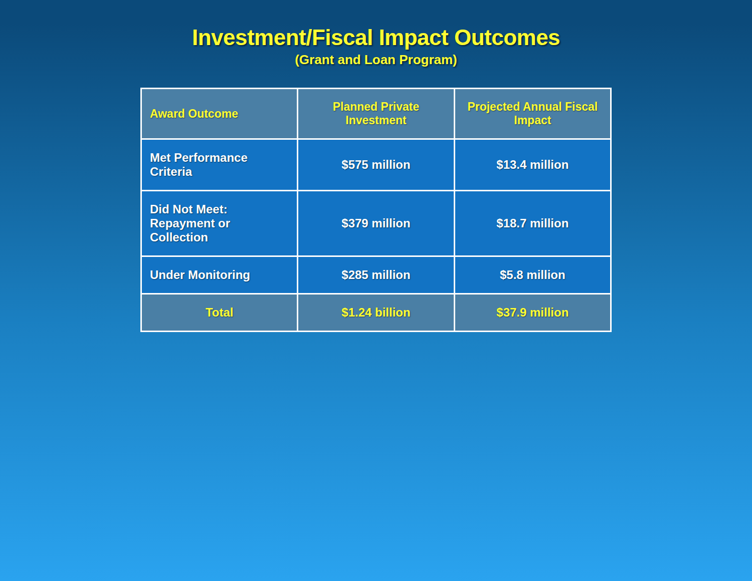Investment/Fiscal Impact Outcomes
(Grant and Loan Program)
| Award Outcome | Planned Private Investment | Projected Annual Fiscal Impact |
| --- | --- | --- |
| Met Performance Criteria | $575 million | $13.4 million |
| Did Not Meet: Repayment or Collection | $379 million | $18.7 million |
| Under Monitoring | $285 million | $5.8 million |
| Total | $1.24 billion | $37.9 million |